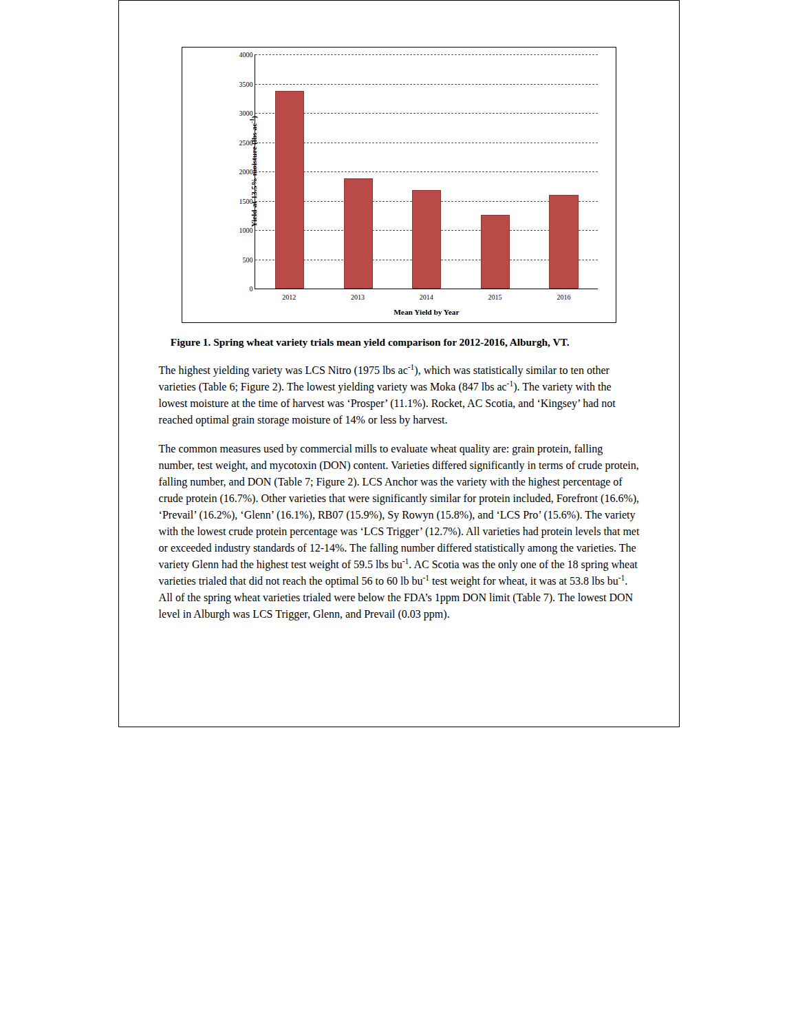Yield at 13.5% moisture (lbs ac-1)
4000 3500 3000 2500 2000 1500 1000 500 0
2012 2013 2014 2015 2016
Mean Yield by Year
Figure 1. Spring wheat variety trials mean yield comparison for 2012-2016, Alburgh, VT.
The highest yielding variety was LCS Nitro (1975 lbs ac-1), which was statistically similar to ten other varieties (Table 6; Figure 2). The lowest yielding variety was Moka (847 lbs ac-1). The variety with the lowest moisture at the time of harvest was ‘Prosper’ (11.1%). Rocket, AC Scotia, and ‘Kingsey’ had not reached optimal grain storage moisture of 14% or less by harvest.
The common measures used by commercial mills to evaluate wheat quality are: grain protein, falling number, test weight, and mycotoxin (DON) content. Varieties differed significantly in terms of crude protein, falling number, and DON (Table 7; Figure 2). LCS Anchor was the variety with the highest percentage of crude protein (16.7%). Other varieties that were significantly similar for protein included, Forefront (16.6%), ‘Prevail’ (16.2%), ‘Glenn’ (16.1%), RB07 (15.9%), Sy Rowyn (15.8%), and ‘LCS Pro’ (15.6%). The variety with the lowest crude protein percentage was ‘LCS Trigger’ (12.7%). All varieties had protein levels that met or exceeded industry standards of 12-14%. The falling number differed statistically among the varieties. The variety Glenn had the highest test weight of 59.5 lbs bu-1. AC Scotia was the only one of the 18 spring wheat varieties trialed that did not reach the optimal 56 to 60 lb bu-1 test weight for wheat, it was at 53.8 lbs bu-1. All of the spring wheat varieties trialed were below the FDA’s 1ppm DON limit (Table 7). The lowest DON level in Alburgh was LCS Trigger, Glenn, and Prevail (0.03 ppm).